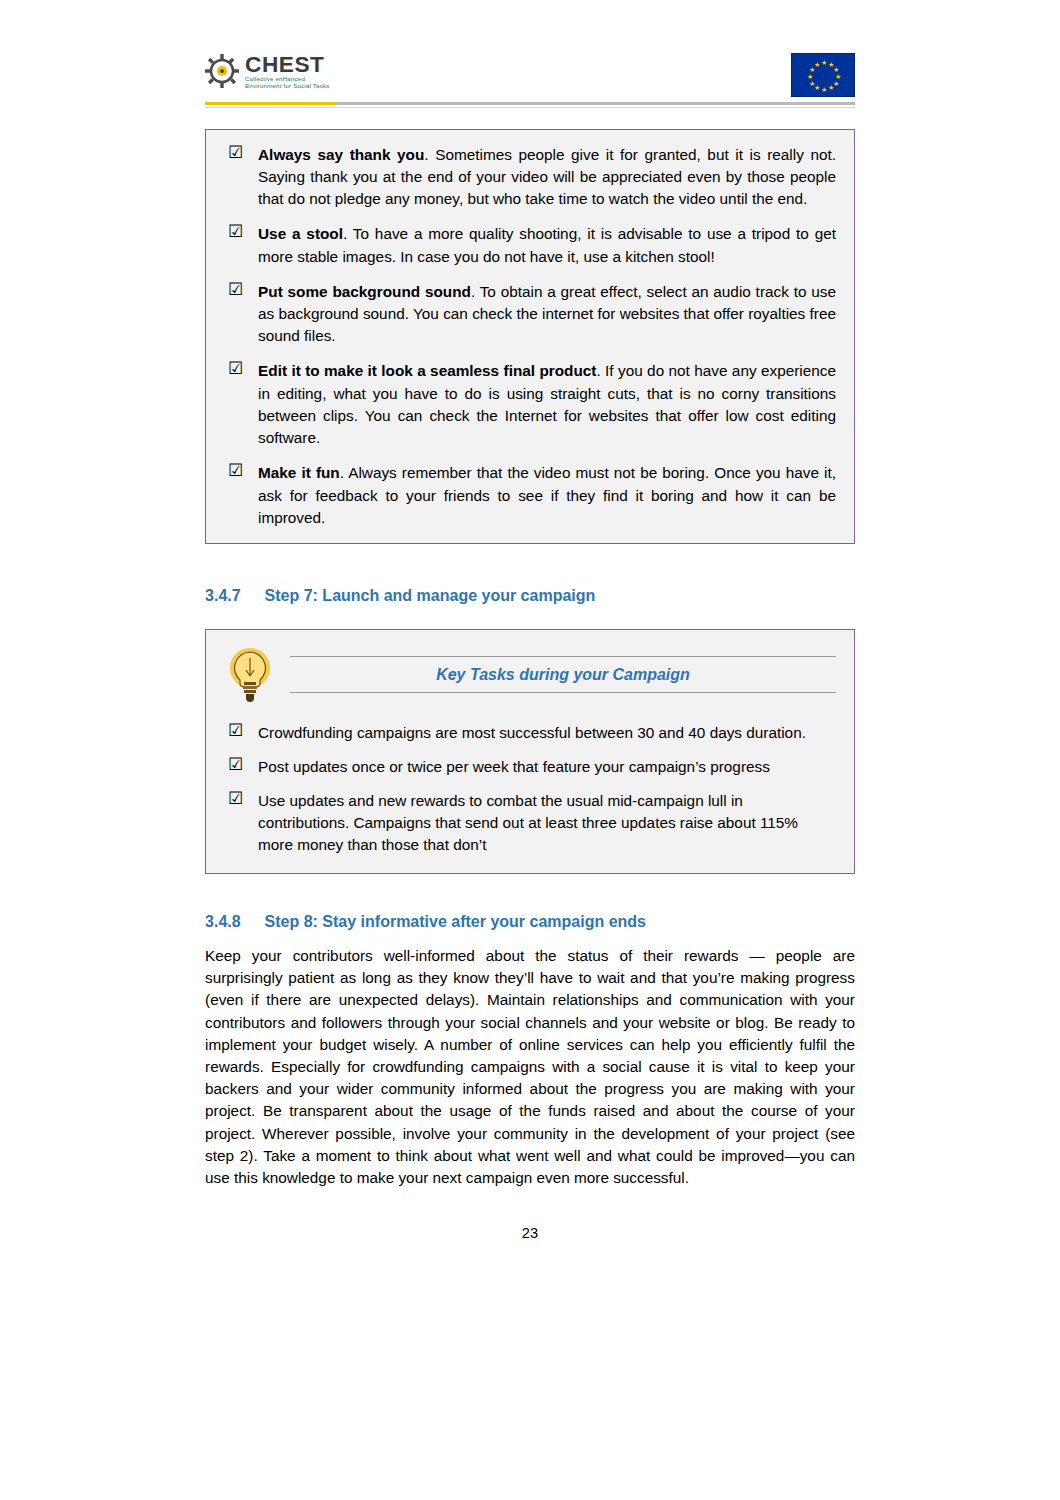CHEST
Collective enHanced Environment for Social Tasks
★ ★ ★ ★ ★ ★ ★ ★ ★ ★ ★ ★
Always say thank you. Sometimes people give it for granted, but it is really not. Saying thank you at the end of your video will be appreciated even by those people that do not pledge any money, but who take time to watch the video until the end.
Use a stool. To have a more quality shooting, it is advisable to use a tripod to get more stable images. In case you do not have it, use a kitchen stool!
Put some background sound. To obtain a great effect, select an audio track to use as background sound. You can check the internet for websites that offer royalties free sound files.
Edit it to make it look a seamless final product. If you do not have any experience in editing, what you have to do is using straight cuts, that is no corny transitions between clips. You can check the Internet for websites that offer low cost editing software.
Make it fun. Always remember that the video must not be boring. Once you have it, ask for feedback to your friends to see if they find it boring and how it can be improved.
3.4.7 Step 7: Launch and manage your campaign
Key Tasks during your Campaign
Crowdfunding campaigns are most successful between 30 and 40 days duration.
Post updates once or twice per week that feature your campaign’s progress
Use updates and new rewards to combat the usual mid-campaign lull in contributions. Campaigns that send out at least three updates raise about 115% more money than those that don’t
3.4.8 Step 8: Stay informative after your campaign ends
Keep your contributors well-informed about the status of their rewards — people are surprisingly patient as long as they know they’ll have to wait and that you’re making progress (even if there are unexpected delays). Maintain relationships and communication with your contributors and followers through your social channels and your website or blog. Be ready to implement your budget wisely. A number of online services can help you efficiently fulfil the rewards. Especially for crowdfunding campaigns with a social cause it is vital to keep your backers and your wider community informed about the progress you are making with your project. Be transparent about the usage of the funds raised and about the course of your project. Wherever possible, involve your community in the development of your project (see step 2). Take a moment to think about what went well and what could be improved—you can use this knowledge to make your next campaign even more successful.
23